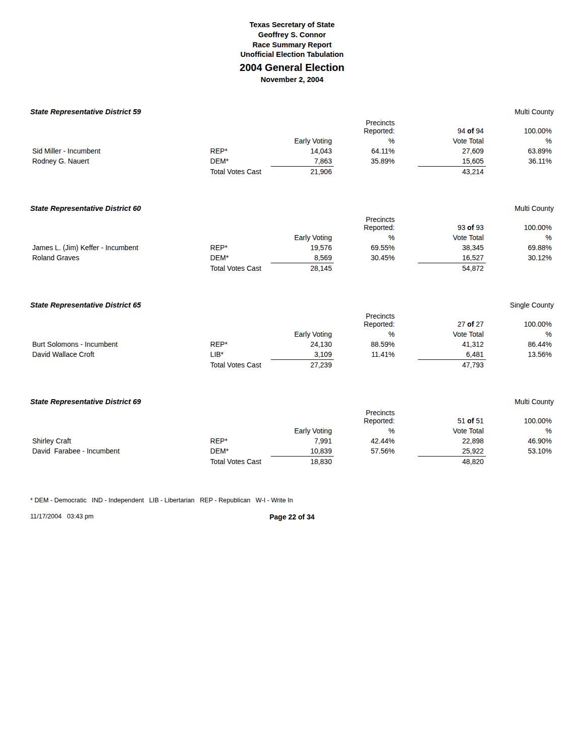Texas Secretary of State
Geoffrey S. Connor
Race Summary Report
Unofficial Election Tabulation
2004 General Election
November 2, 2004
State Representative District 59 Multi County
| | | | Precincts Reported: | | 94 of 94 | 100.00% |
| | | Early Voting | % | | Vote Total | % |
| Sid Miller - Incumbent | REP* | 14,043 | 64.11% | | 27,609 | 63.89% |
| Rodney G. Nauert | DEM* | 7,863 | 35.89% | | 15,605 | 36.11% |
| | Total Votes Cast | 21,906 | | | 43,214 | |
State Representative District 60 Multi County
| | | | Precincts Reported: | | 93 of 93 | 100.00% |
| | | Early Voting | % | | Vote Total | % |
| James L. (Jim) Keffer - Incumbent | REP* | 19,576 | 69.55% | | 38,345 | 69.88% |
| Roland Graves | DEM* | 8,569 | 30.45% | | 16,527 | 30.12% |
| | Total Votes Cast | 28,145 | | | 54,872 | |
State Representative District 65 Single County
| | | | Precincts Reported: | | 27 of 27 | 100.00% |
| | | Early Voting | % | | Vote Total | % |
| Burt Solomons - Incumbent | REP* | 24,130 | 88.59% | | 41,312 | 86.44% |
| David Wallace Croft | LIB* | 3,109 | 11.41% | | 6,481 | 13.56% |
| | Total Votes Cast | 27,239 | | | 47,793 | |
State Representative District 69 Multi County
| | | | Precincts Reported: | | 51 of 51 | 100.00% |
| | | Early Voting | % | | Vote Total | % |
| Shirley Craft | REP* | 7,991 | 42.44% | | 22,898 | 46.90% |
| David Farabee - Incumbent | DEM* | 10,839 | 57.56% | | 25,922 | 53.10% |
| | Total Votes Cast | 18,830 | | | 48,820 | |
* DEM - Democratic IND - Independent LIB - Libertarian REP - Republican W-I - Write In
11/17/2004 03:43 pm Page 22 of 34